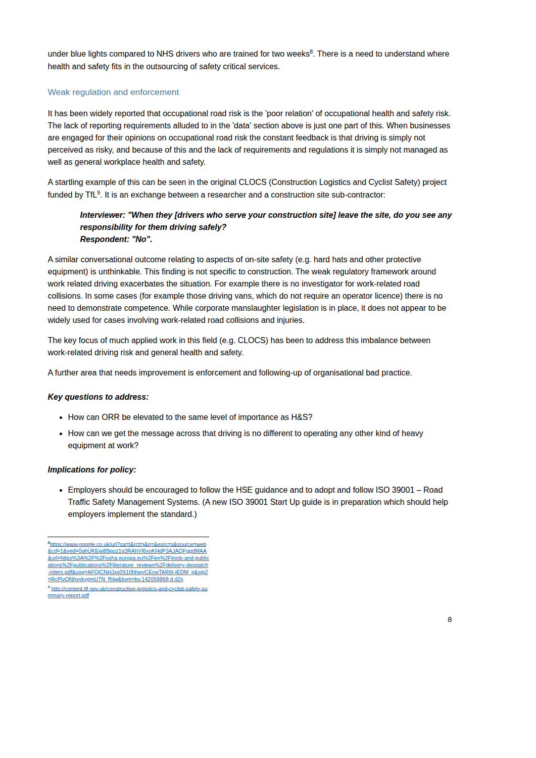under blue lights compared to NHS drivers who are trained for two weeks8. There is a need to understand where health and safety fits in the outsourcing of safety critical services.
Weak regulation and enforcement
It has been widely reported that occupational road risk is the 'poor relation' of occupational health and safety risk. The lack of reporting requirements alluded to in the 'data' section above is just one part of this. When businesses are engaged for their opinions on occupational road risk the constant feedback is that driving is simply not perceived as risky, and because of this and the lack of requirements and regulations it is simply not managed as well as general workplace health and safety.
A startling example of this can be seen in the original CLOCS (Construction Logistics and Cyclist Safety) project funded by TfL9. It is an exchange between a researcher and a construction site sub-contractor:
Interviewer: "When they [drivers who serve your construction site] leave the site, do you see any responsibility for them driving safely?
Respondent: "No".
A similar conversational outcome relating to aspects of on-site safety (e.g. hard hats and other protective equipment) is unthinkable. This finding is not specific to construction. The weak regulatory framework around work related driving exacerbates the situation. For example there is no investigator for work-related road collisions. In some cases (for example those driving vans, which do not require an operator licence) there is no need to demonstrate competence. While corporate manslaughter legislation is in place, it does not appear to be widely used for cases involving work-related road collisions and injuries.
The key focus of much applied work in this field (e.g. CLOCS) has been to address this imbalance between work-related driving risk and general health and safety.
A further area that needs improvement is enforcement and following-up of organisational bad practice.
Key questions to address:
How can ORR be elevated to the same level of importance as H&S?
How can we get the message across that driving is no different to operating any other kind of heavy equipment at work?
Implications for policy:
Employers should be encouraged to follow the HSE guidance and to adopt and follow ISO 39001 – Road Traffic Safety Management Systems. (A new ISO 39001 Start Up guide is in preparation which should help employers implement the standard.)
8https://www.google.co.uk/url?sa=t&rct=j&q=&esrc=s&source=web&cd=1&ved=0ahUKEwi89quz1q3RAhVI6xoKHdP3AJAQFggdMAA&url=https%3A%2F%2Fosha.europa.eu%2Fen%2Ftools-and-publications%2Fpublications%2Fliterature_reviews%2Fdelivery-despatch-riders.pdf&usg=AFQjCNHJxs0S10hhwyCEcwTAR6I-iEDM_g&sig2=RcPivQNhvykygmU7N_fhIw&bvm=bv.142059868,d.d2s
9 http://content.tfl.gov.uk/construction-logistics-and-cyclist-safety-summary-report.pdf
8